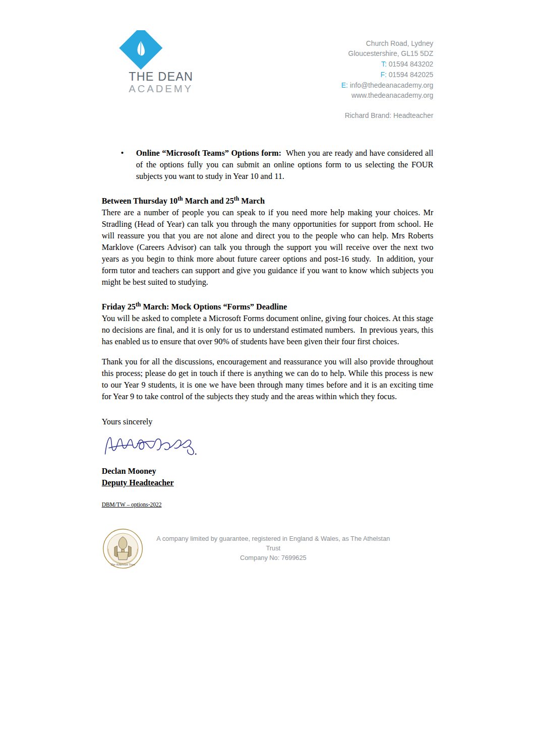THE DEAN ACADEMY
Church Road, Lydney
Gloucestershire, GL15 5DZ
T: 01594 843202
F: 01594 842025
E: info@thedeanacademy.org
www.thedeanacademy.org
Richard Brand: Headteacher
Online “Microsoft Teams” Options form: When you are ready and have considered all of the options fully you can submit an online options form to us selecting the FOUR subjects you want to study in Year 10 and 11.
Between Thursday 10th March and 25th March
There are a number of people you can speak to if you need more help making your choices. Mr Stradling (Head of Year) can talk you through the many opportunities for support from school. He will reassure you that you are not alone and direct you to the people who can help. Mrs Roberts Marklove (Careers Advisor) can talk you through the support you will receive over the next two years as you begin to think more about future career options and post-16 study. In addition, your form tutor and teachers can support and give you guidance if you want to know which subjects you might be best suited to studying.
Friday 25th March: Mock Options “Forms” Deadline
You will be asked to complete a Microsoft Forms document online, giving four choices. At this stage no decisions are final, and it is only for us to understand estimated numbers. In previous years, this has enabled us to ensure that over 90% of students have been given their four first choices.
Thank you for all the discussions, encouragement and reassurance you will also provide throughout this process; please do get in touch if there is anything we can do to help. While this process is new to our Year 9 students, it is one we have been through many times before and it is an exciting time for Year 9 to take control of the subjects they study and the areas within which they focus.
Yours sincerely
Declan Mooney
Deputy Headteacher
DBM/TW – options-2022
The Athelstan Trust
A company limited by guarantee, registered in England & Wales, as The Athelstan Trust
Company No: 7699625